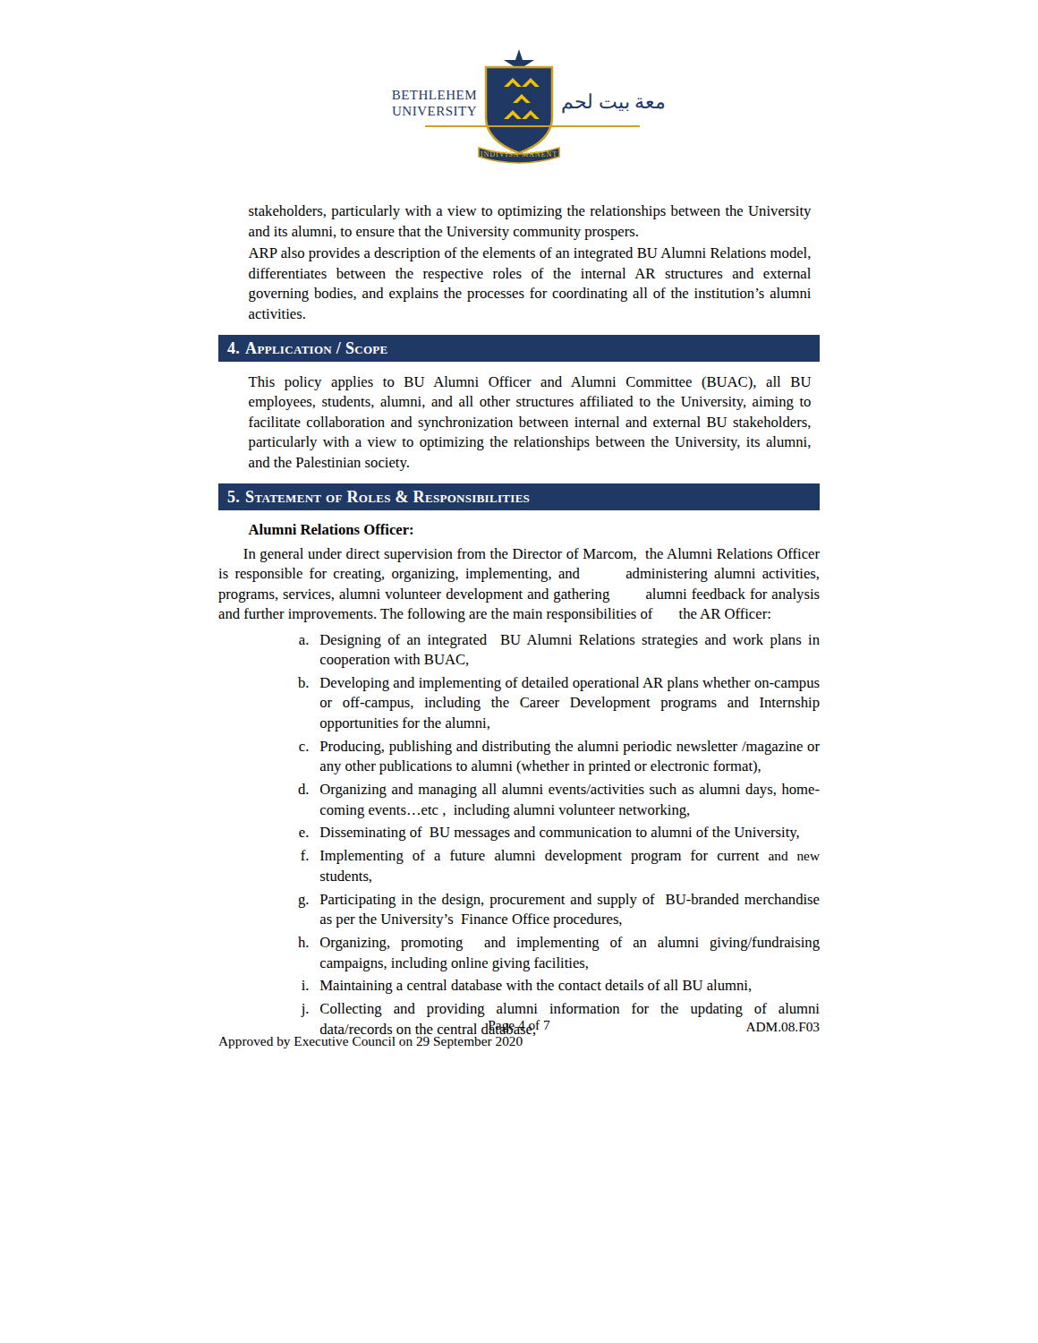INDIVISA MANENT BETHLEHEM UNIVERSITY جامعة بيت لحم
stakeholders, particularly with a view to optimizing the relationships between the University and its alumni, to ensure that the University community prospers.
ARP also provides a description of the elements of an integrated BU Alumni Relations model, differentiates between the respective roles of the internal AR structures and external governing bodies, and explains the processes for coordinating all of the institution’s alumni activities.
4. Application / Scope
This policy applies to BU Alumni Officer and Alumni Committee (BUAC), all BU employees, students, alumni, and all other structures affiliated to the University, aiming to facilitate collaboration and synchronization between internal and external BU stakeholders, particularly with a view to optimizing the relationships between the University, its alumni, and the Palestinian society.
5. Statement of Roles & Responsibilities
Alumni Relations Officer:
In general under direct supervision from the Director of Marcom, the Alumni Relations Officer is responsible for creating, organizing, implementing, and administering alumni activities, programs, services, alumni volunteer development and gathering alumni feedback for analysis and further improvements. The following are the main responsibilities of the AR Officer:
Designing of an integrated BU Alumni Relations strategies and work plans in cooperation with BUAC,
Developing and implementing of detailed operational AR plans whether on-campus or off-campus, including the Career Development programs and Internship opportunities for the alumni,
Producing, publishing and distributing the alumni periodic newsletter /magazine or any other publications to alumni (whether in printed or electronic format),
Organizing and managing all alumni events/activities such as alumni days, home-coming events…etc , including alumni volunteer networking,
Disseminating of BU messages and communication to alumni of the University,
Implementing of a future alumni development program for current and new students,
Participating in the design, procurement and supply of BU-branded merchandise as per the University’s Finance Office procedures,
Organizing, promoting and implementing of an alumni giving/fundraising campaigns, including online giving facilities,
Maintaining a central database with the contact details of all BU alumni,
Collecting and providing alumni information for the updating of alumni data/records on the central database,
Page 4 of 7
Approved by Executive Council on 29 September 2020
ADM.08.F03